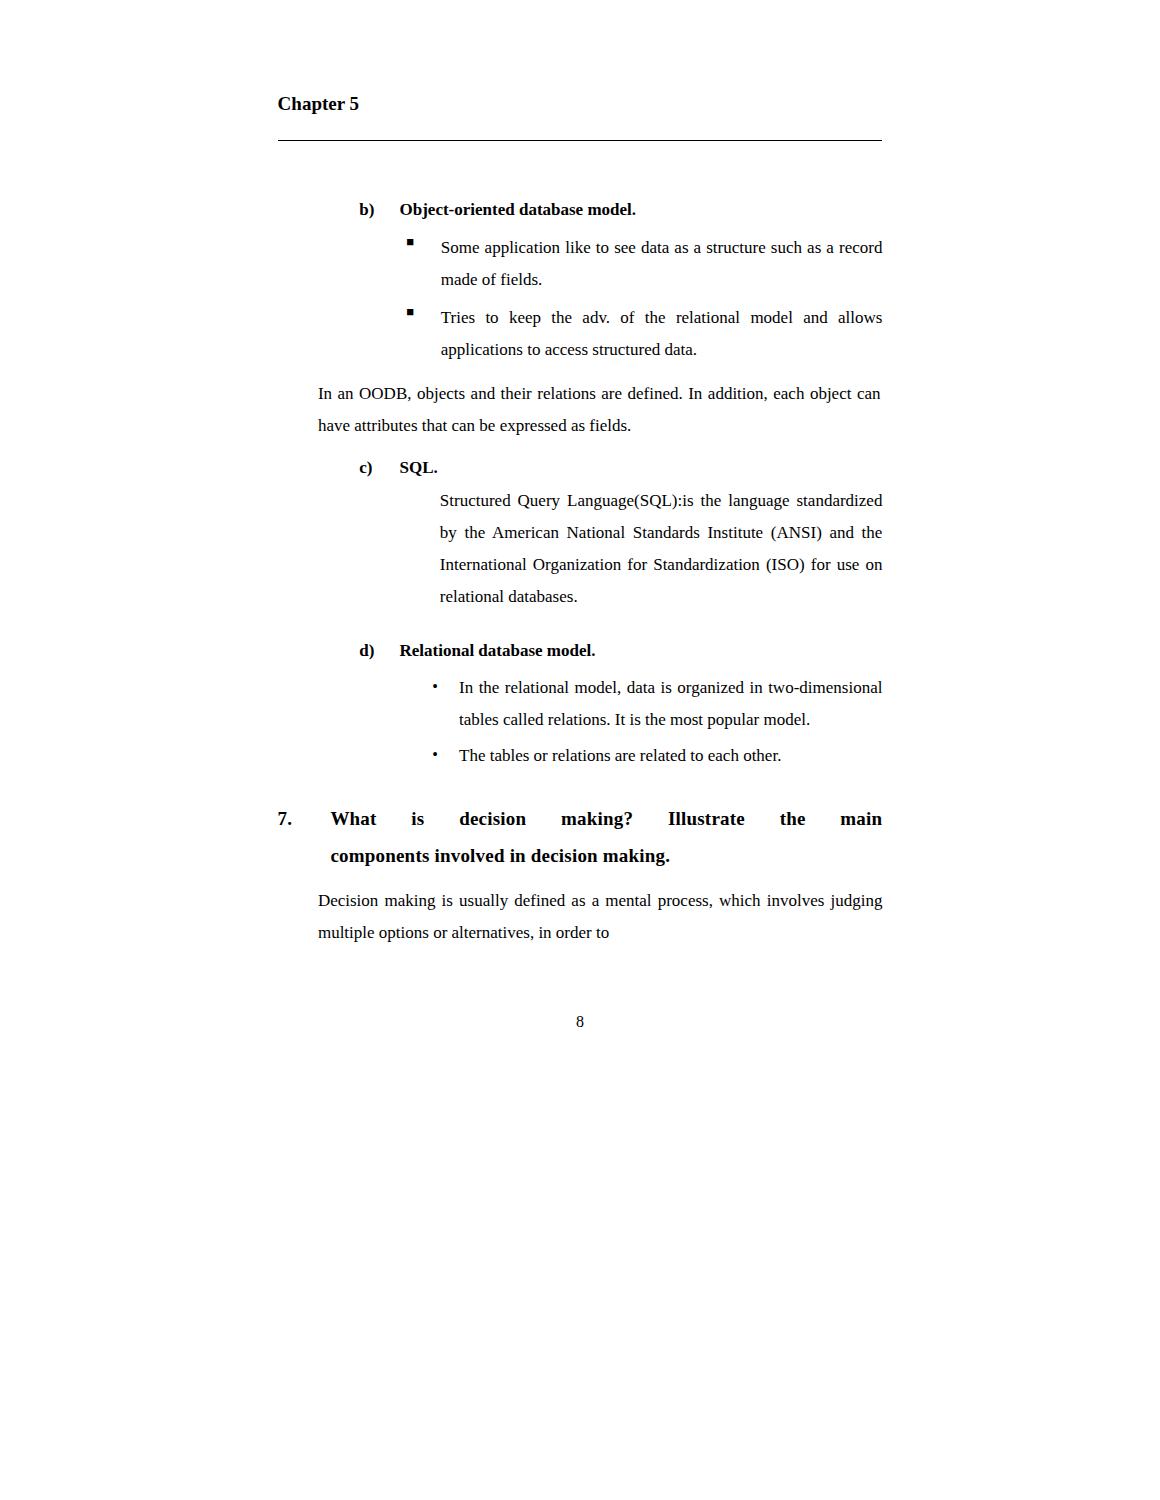Chapter 5
b) Object-oriented database model.
Some application like to see data as a structure such as a record made of fields.
Tries to keep the adv. of the relational model and allows applications to access structured data.
In an OODB, objects and their relations are defined. In addition, each object can have attributes that can be expressed as fields.
c) SQL.
Structured Query Language(SQL):is the language standardized by the American National Standards Institute (ANSI) and the International Organization for Standardization (ISO) for use on relational databases.
d) Relational database model.
In the relational model, data is organized in two-dimensional tables called relations. It is the most popular model.
The tables or relations are related to each other.
7. What is decision making?Illustrate the main components involved in decision making.
Decision making is usually defined as a mental process, which involves judging multiple options or alternatives, in order to
8